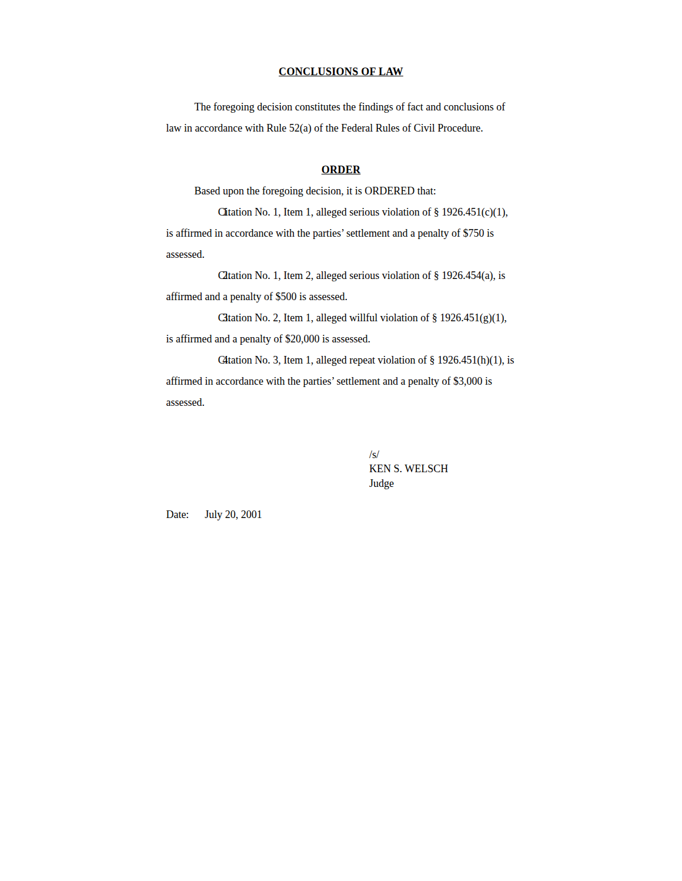CONCLUSIONS OF LAW
The foregoing decision constitutes the findings of fact and conclusions of law in accordance with Rule 52(a) of the Federal Rules of Civil Procedure.
ORDER
Based upon the foregoing decision, it is ORDERED that:
1. Citation No. 1, Item 1, alleged serious violation of § 1926.451(c)(1), is affirmed in accordance with the parties’ settlement and a penalty of $750 is assessed.
2. Citation No. 1, Item 2, alleged serious violation of § 1926.454(a), is affirmed and a penalty of $500 is assessed.
3. Citation No. 2, Item 1, alleged willful violation of § 1926.451(g)(1), is affirmed and a penalty of $20,000 is assessed.
4. Citation No. 3, Item 1, alleged repeat violation of § 1926.451(h)(1), is affirmed in accordance with the parties’ settlement and a penalty of $3,000 is assessed.
/s/
KEN S. WELSCH
Judge
Date: July 20, 2001